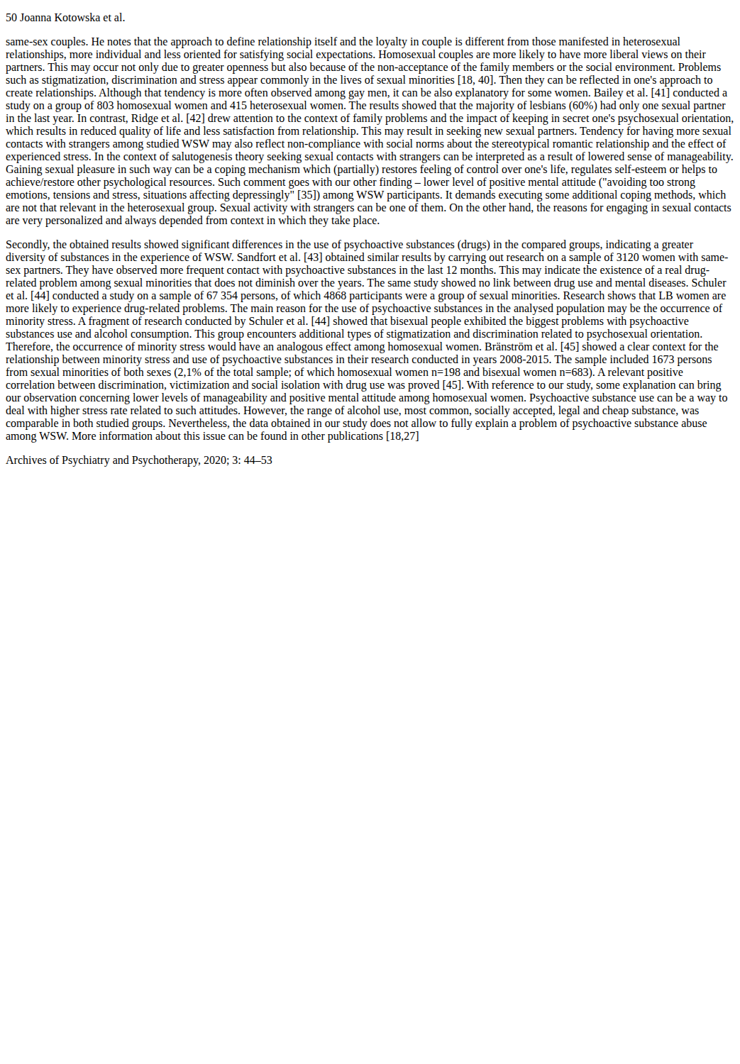50 Joanna Kotowska et al.
same-sex couples. He notes that the approach to define relationship itself and the loyalty in couple is different from those manifested in heterosexual relationships, more individual and less oriented for satisfying social expectations. Homosexual couples are more likely to have more liberal views on their partners. This may occur not only due to greater openness but also because of the non-acceptance of the family members or the social environment. Problems such as stigmatization, discrimination and stress appear commonly in the lives of sexual minorities [18, 40]. Then they can be reflected in one's approach to create relationships. Although that tendency is more often observed among gay men, it can be also explanatory for some women. Bailey et al. [41] conducted a study on a group of 803 homosexual women and 415 heterosexual women. The results showed that the majority of lesbians (60%) had only one sexual partner in the last year. In contrast, Ridge et al. [42] drew attention to the context of family problems and the impact of keeping in secret one's psychosexual orientation, which results in reduced quality of life and less satisfaction from relationship. This may result in seeking new sexual partners. Tendency for having more sexual contacts with strangers among studied WSW may also reflect non-compliance with social norms about the stereotypical romantic relationship and the effect of experienced stress. In the context of salutogenesis theory seeking sexual contacts with strangers can be interpreted as a result of lowered sense of manageability. Gaining sexual pleasure in such way can be a coping mechanism which (partially) restores feeling of control over one's life, regulates self-esteem or helps to achieve/restore other psychological resources. Such comment goes with our other finding – lower level of positive mental attitude ("avoiding too strong emotions, tensions and stress, situations affecting depressingly" [35]) among WSW participants. It demands executing some additional coping methods, which are not that relevant in the heterosexual group. Sexual activity with strangers can be one of them. On the other hand, the reasons for engaging in sexual contacts are very personalized and always depended from context in which they take place.
Secondly, the obtained results showed significant differences in the use of psychoactive substances (drugs) in the compared groups, indicating a greater diversity of substances in the experience of WSW. Sandfort et al. [43] obtained similar results by carrying out research on a sample of 3120 women with same-sex partners. They have observed more frequent contact with psychoactive substances in the last 12 months. This may indicate the existence of a real drug-related problem among sexual minorities that does not diminish over the years. The same study showed no link between drug use and mental diseases. Schuler et al. [44] conducted a study on a sample of 67 354 persons, of which 4868 participants were a group of sexual minorities. Research shows that LB women are more likely to experience drug-related problems. The main reason for the use of psychoactive substances in the analysed population may be the occurrence of minority stress. A fragment of research conducted by Schuler et al. [44] showed that bisexual people exhibited the biggest problems with psychoactive substances use and alcohol consumption. This group encounters additional types of stigmatization and discrimination related to psychosexual orientation. Therefore, the occurrence of minority stress would have an analogous effect among homosexual women. Bränström et al. [45] showed a clear context for the relationship between minority stress and use of psychoactive substances in their research conducted in years 2008-2015. The sample included 1673 persons from sexual minorities of both sexes (2,1% of the total sample; of which homosexual women n=198 and bisexual women n=683). A relevant positive correlation between discrimination, victimization and social isolation with drug use was proved [45]. With reference to our study, some explanation can bring our observation concerning lower levels of manageability and positive mental attitude among homosexual women. Psychoactive substance use can be a way to deal with higher stress rate related to such attitudes. However, the range of alcohol use, most common, socially accepted, legal and cheap substance, was comparable in both studied groups. Nevertheless, the data obtained in our study does not allow to fully explain a problem of psychoactive substance abuse among WSW. More information about this issue can be found in other publications [18,27]
Archives of Psychiatry and Psychotherapy, 2020; 3: 44–53